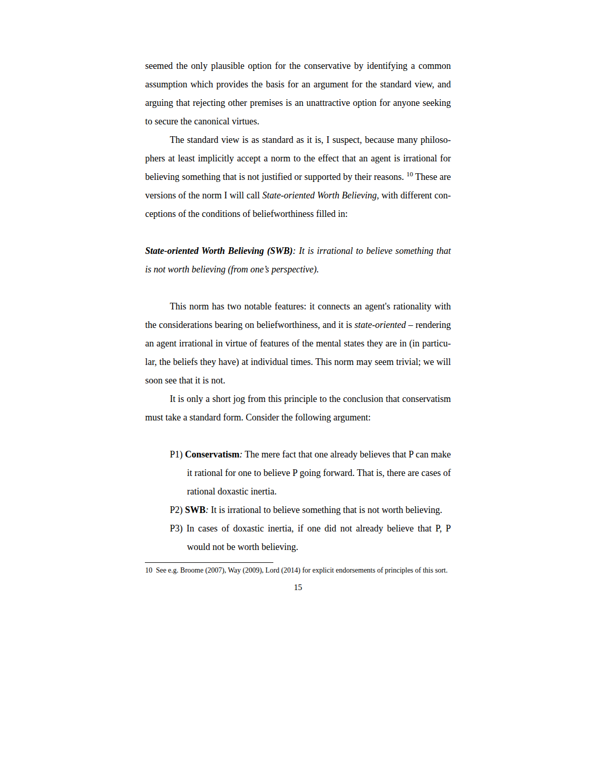seemed the only plausible option for the conservative by identifying a common assumption which provides the basis for an argument for the standard view, and arguing that rejecting other premises is an unattractive option for anyone seeking to secure the canonical virtues.
The standard view is as standard as it is, I suspect, because many philosophers at least implicitly accept a norm to the effect that an agent is irrational for believing something that is not justified or supported by their reasons. 10 These are versions of the norm I will call State-oriented Worth Believing, with different conceptions of the conditions of beliefworthiness filled in:
State-oriented Worth Believing (SWB): It is irrational to believe something that is not worth believing (from one’s perspective).
This norm has two notable features: it connects an agent's rationality with the considerations bearing on beliefworthiness, and it is state-oriented – rendering an agent irrational in virtue of features of the mental states they are in (in particular, the beliefs they have) at individual times. This norm may seem trivial; we will soon see that it is not.
It is only a short jog from this principle to the conclusion that conservatism must take a standard form. Consider the following argument:
P1) Conservatism: The mere fact that one already believes that P can make it rational for one to believe P going forward. That is, there are cases of rational doxastic inertia.
P2) SWB: It is irrational to believe something that is not worth believing.
P3) In cases of doxastic inertia, if one did not already believe that P, P would not be worth believing.
10 See e.g. Broome (2007), Way (2009), Lord (2014) for explicit endorsements of principles of this sort.
15